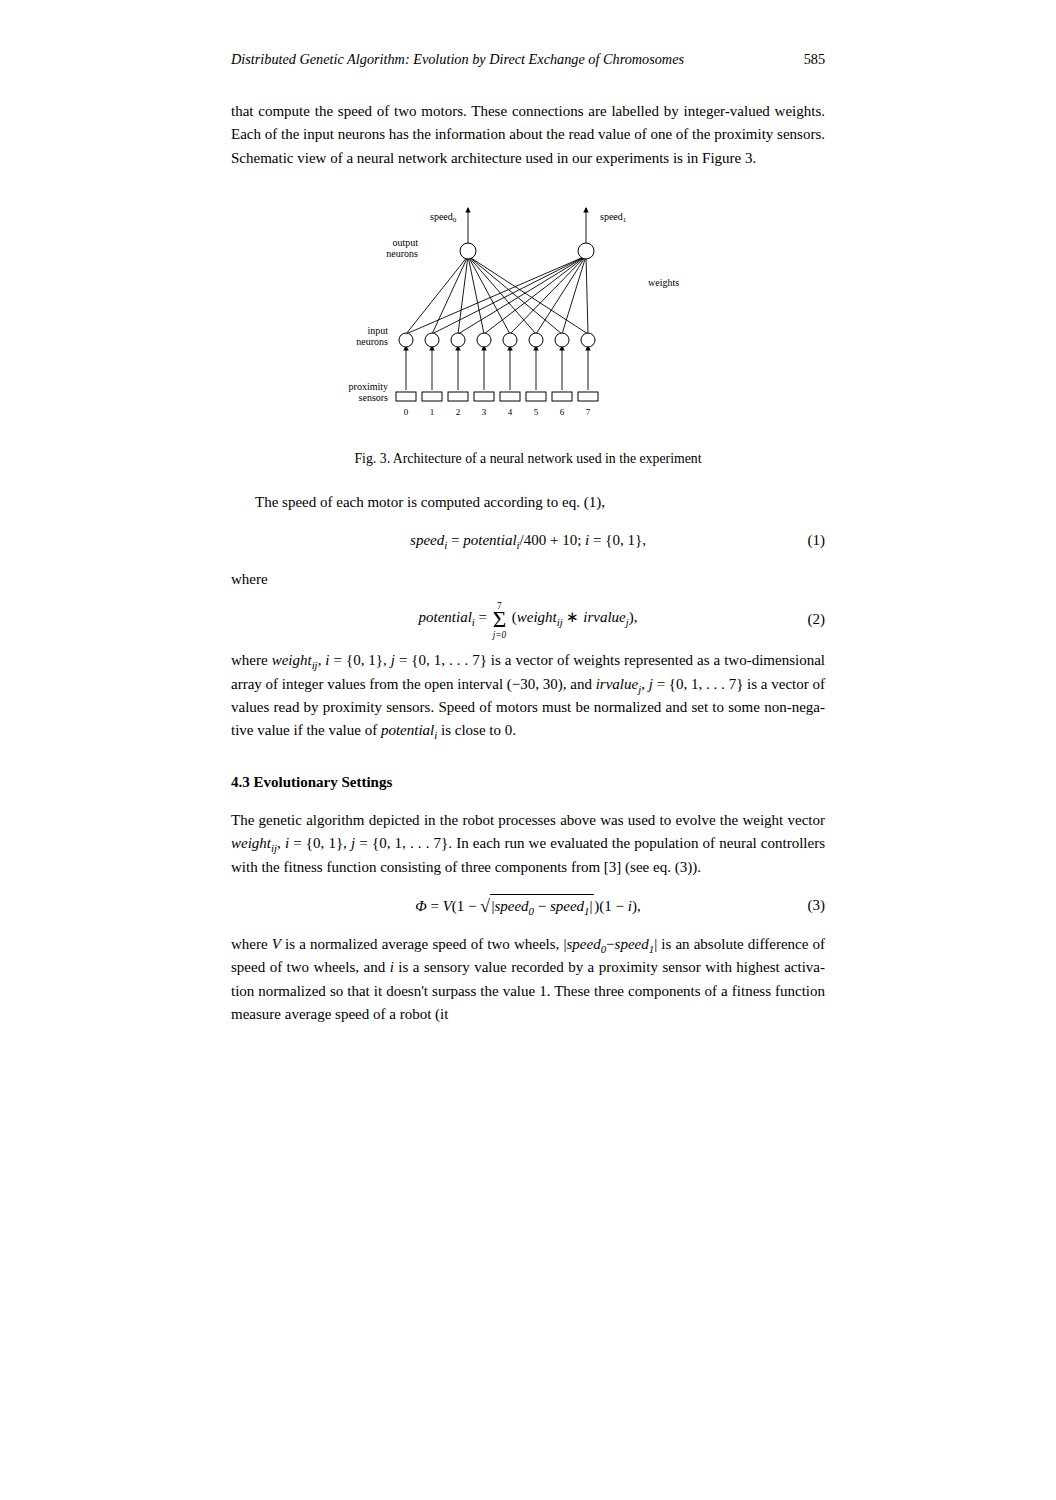Distributed Genetic Algorithm: Evolution by Direct Exchange of Chromosomes 585
that compute the speed of two motors. These connections are labelled by integer-valued weights. Each of the input neurons has the information about the read value of one of the proximity sensors. Schematic view of a neural network architecture used in our experiments is in Figure 3.
0 1 2 3 4 5 6 7 speed0 speed1 output neurons weights input neurons proximity sensors
Fig. 3. Architecture of a neural network used in the experiment
The speed of each motor is computed according to eq. (1),
speedi = potentiali/400 + 10; i = {0, 1},
(1)
where
potentiali = 7 Σ j=0 (weightij ∗ irvaluej),
(2)
where weightij, i = {0, 1}, j = {0, 1, . . . 7} is a vector of weights represented as a two-dimensional array of integer values from the open interval (−30, 30), and irvaluej, j = {0, 1, . . . 7} is a vector of values read by proximity sensors. Speed of motors must be normalized and set to some non-negative value if the value of potentiali is close to 0.
4.3 Evolutionary Settings
The genetic algorithm depicted in the robot processes above was used to evolve the weight vector weightij, i = {0, 1}, j = {0, 1, . . . 7}. In each run we evaluated the population of neural controllers with the fitness function consisting of three components from [3] (see eq. (3)).
Φ = V(1 − |speed0 − speed1|)(1 − i),
(3)
where V is a normalized average speed of two wheels, |speed0−speed1| is an absolute difference of speed of two wheels, and i is a sensory value recorded by a proximity sensor with highest activation normalized so that it doesn't surpass the value 1. These three components of a fitness function measure average speed of a robot (it